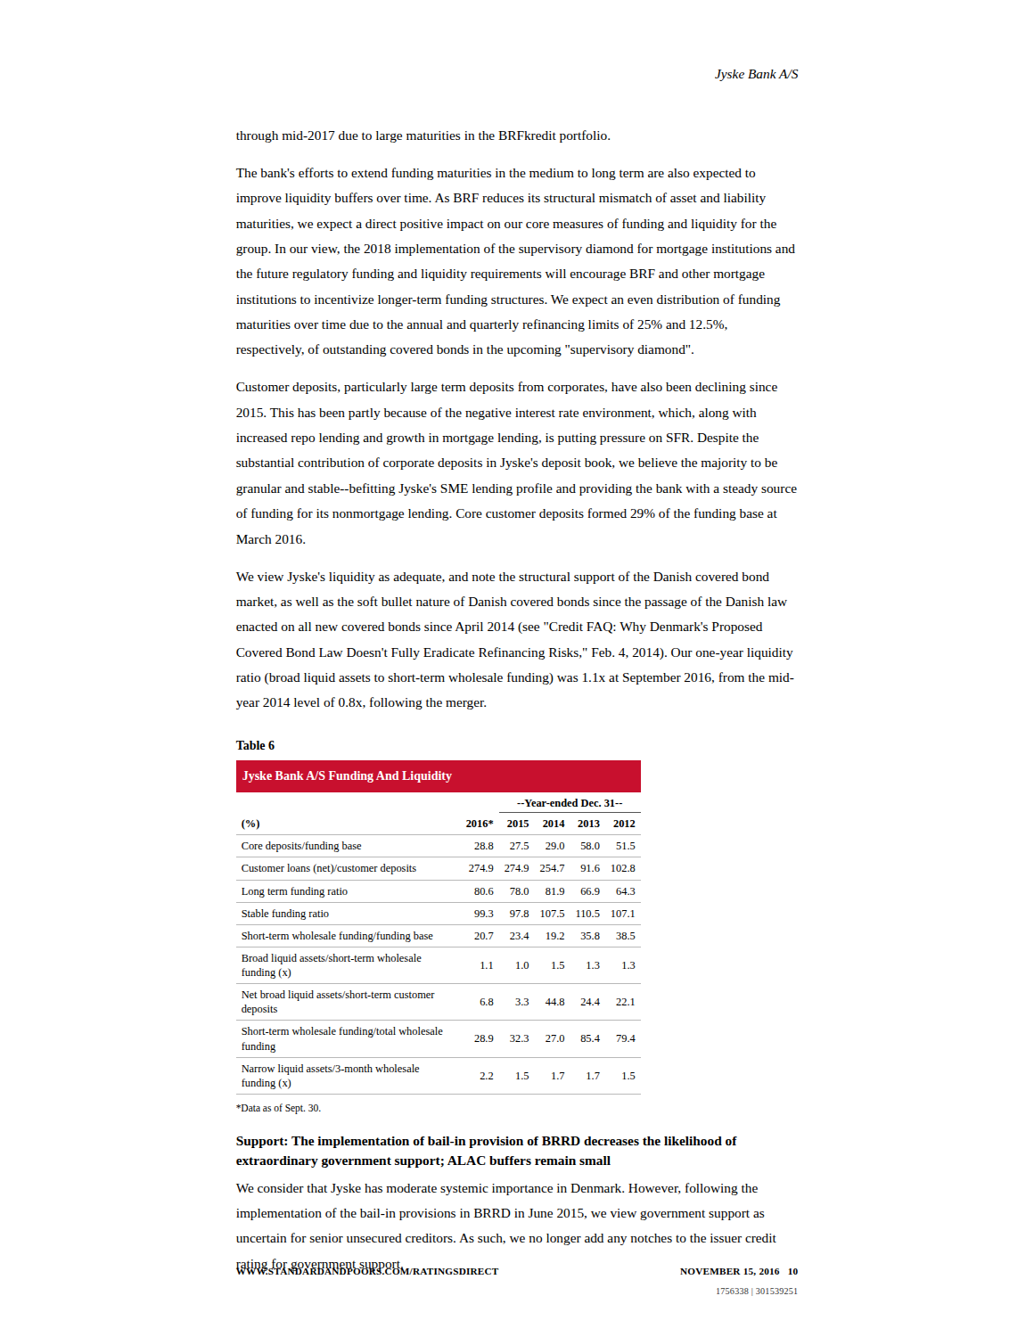Jyske Bank A/S
through mid-2017 due to large maturities in the BRFkredit portfolio.
The bank's efforts to extend funding maturities in the medium to long term are also expected to improve liquidity buffers over time. As BRF reduces its structural mismatch of asset and liability maturities, we expect a direct positive impact on our core measures of funding and liquidity for the group. In our view, the 2018 implementation of the supervisory diamond for mortgage institutions and the future regulatory funding and liquidity requirements will encourage BRF and other mortgage institutions to incentivize longer-term funding structures. We expect an even distribution of funding maturities over time due to the annual and quarterly refinancing limits of 25% and 12.5%, respectively, of outstanding covered bonds in the upcoming "supervisory diamond".
Customer deposits, particularly large term deposits from corporates, have also been declining since 2015. This has been partly because of the negative interest rate environment, which, along with increased repo lending and growth in mortgage lending, is putting pressure on SFR. Despite the substantial contribution of corporate deposits in Jyske's deposit book, we believe the majority to be granular and stable--befitting Jyske's SME lending profile and providing the bank with a steady source of funding for its nonmortgage lending. Core customer deposits formed 29% of the funding base at March 2016.
We view Jyske's liquidity as adequate, and note the structural support of the Danish covered bond market, as well as the soft bullet nature of Danish covered bonds since the passage of the Danish law enacted on all new covered bonds since April 2014 (see "Credit FAQ: Why Denmark's Proposed Covered Bond Law Doesn't Fully Eradicate Refinancing Risks," Feb. 4, 2014). Our one-year liquidity ratio (broad liquid assets to short-term wholesale funding) was 1.1x at September 2016, from the mid-year 2014 level of 0.8x, following the merger.
Table 6
Jyske Bank A/S Funding And Liquidity
| | | --Year-ended Dec. 31-- |
| --- | --- | --- |
| (%) | 2016* | 2015 | 2014 | 2013 | 2012 |
| Core deposits/funding base | 28.8 | 27.5 | 29.0 | 58.0 | 51.5 |
| Customer loans (net)/customer deposits | 274.9 | 274.9 | 254.7 | 91.6 | 102.8 |
| Long term funding ratio | 80.6 | 78.0 | 81.9 | 66.9 | 64.3 |
| Stable funding ratio | 99.3 | 97.8 | 107.5 | 110.5 | 107.1 |
| Short-term wholesale funding/funding base | 20.7 | 23.4 | 19.2 | 35.8 | 38.5 |
| Broad liquid assets/short-term wholesale funding (x) | 1.1 | 1.0 | 1.5 | 1.3 | 1.3 |
| Net broad liquid assets/short-term customer deposits | 6.8 | 3.3 | 44.8 | 24.4 | 22.1 |
| Short-term wholesale funding/total wholesale funding | 28.9 | 32.3 | 27.0 | 85.4 | 79.4 |
| Narrow liquid assets/3-month wholesale funding (x) | 2.2 | 1.5 | 1.7 | 1.7 | 1.5 |
*Data as of Sept. 30.
Support: The implementation of bail-in provision of BRRD decreases the likelihood of extraordinary government support; ALAC buffers remain small
We consider that Jyske has moderate systemic importance in Denmark. However, following the implementation of the bail-in provisions in BRRD in June 2015, we view government support as uncertain for senior unsecured creditors. As such, we no longer add any notches to the issuer credit rating for government support.
WWW.STANDARDANDPOORS.COM/RATINGSDIRECT NOVEMBER 15, 2016 10
1756338 | 301539251